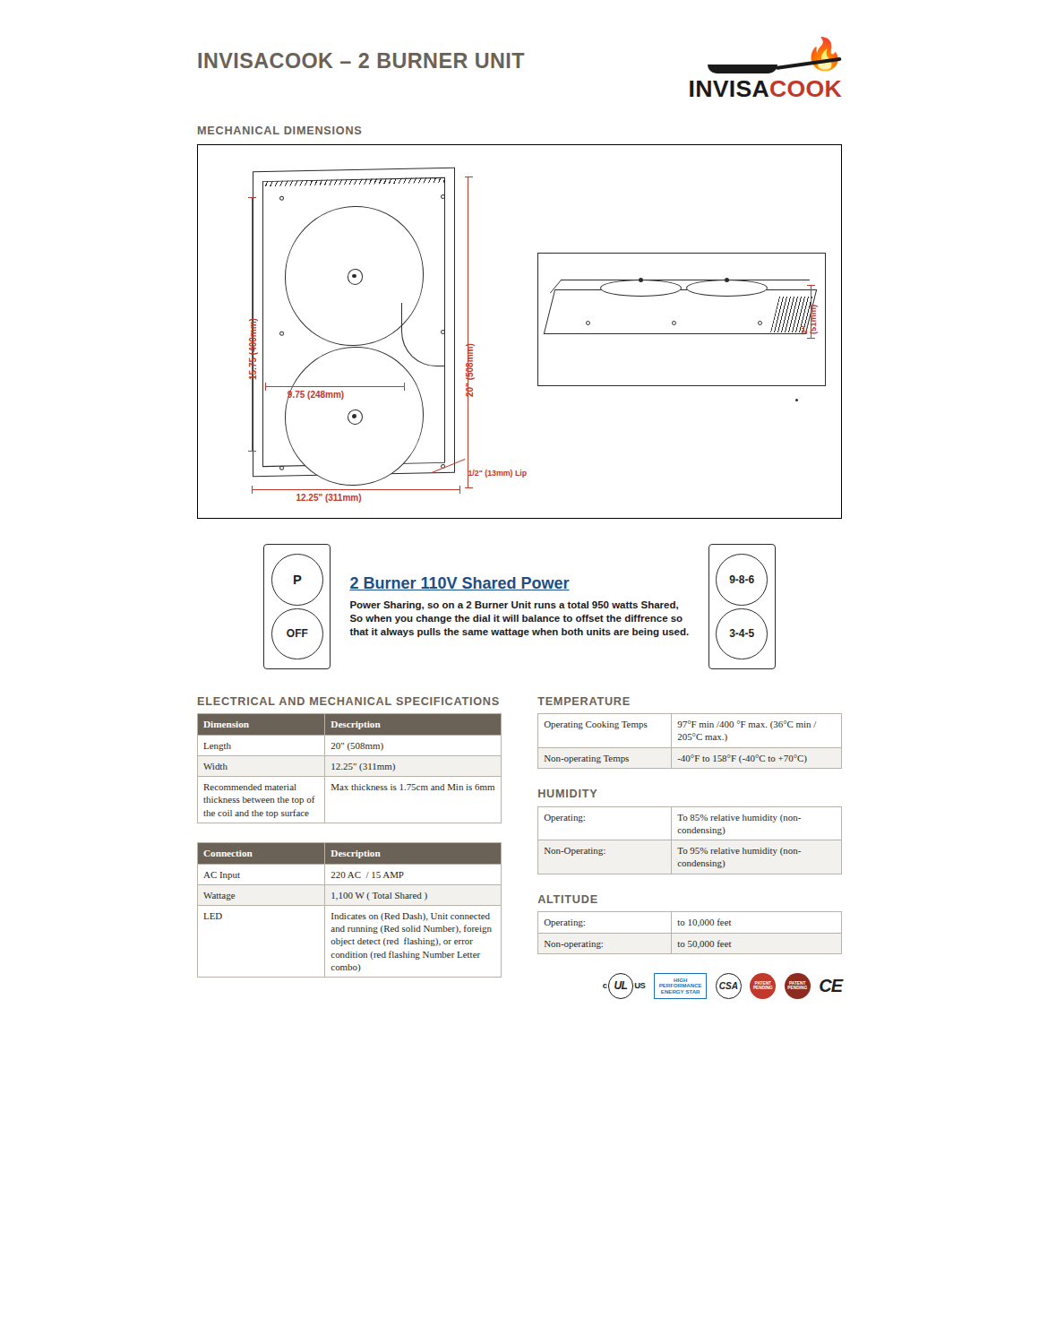INVISACOOK – 2 BURNER UNIT
🔥 INVISA COOK
Mechanical Dimensions
15.75 (400mm)
20" (508mm)
9.75 (248mm)
12.25" (311mm)
1/2" (13mm) Lip
2"
(51mm)
P
OFF
2 Burner 110V Shared Power
Power Sharing, so on a 2 Burner Unit runs a total 950 watts Shared, So when you change the dial it will balance to offset the diffrence so that it always pulls the same wattage when both units are being used.
9-8-6
3-4-5
Electrical and Mechanical Specifications
| Dimension | Description |
| --- | --- |
| Length | 20" (508mm) |
| Width | 12.25" (311mm) |
| Recommended material thickness between the top of the coil and the top surface | Max thickness is 1.75cm and Min is 6mm |
| Connection | Description |
| --- | --- |
| AC Input | 220 AC / 15 AMP |
| Wattage | 1,100 W ( Total Shared ) |
| LED | Indicates on (Red Dash), Unit connected and running (Red solid Number), foreign object detect (red flashing), or error condition (red flashing Number Letter combo) |
Temperature
| Operating Cooking Temps | 97°F min /400 °F max. (36°C min / 205°C max.) |
| Non-operating Temps | -40°F to 158°F (-40°C to +70°C) |
Humidity
| Operating: | To 85% relative humidity (non-condensing) |
| Non-Operating: | To 95% relative humidity (non-condensing) |
Altitude
| Operating: | to 10,000 feet |
| Non-operating: | to 50,000 feet |
cULUS HIGH
PERFORMANCE
ENERGY STAR CSA PATENT
PENDING PATENT
PENDING CE